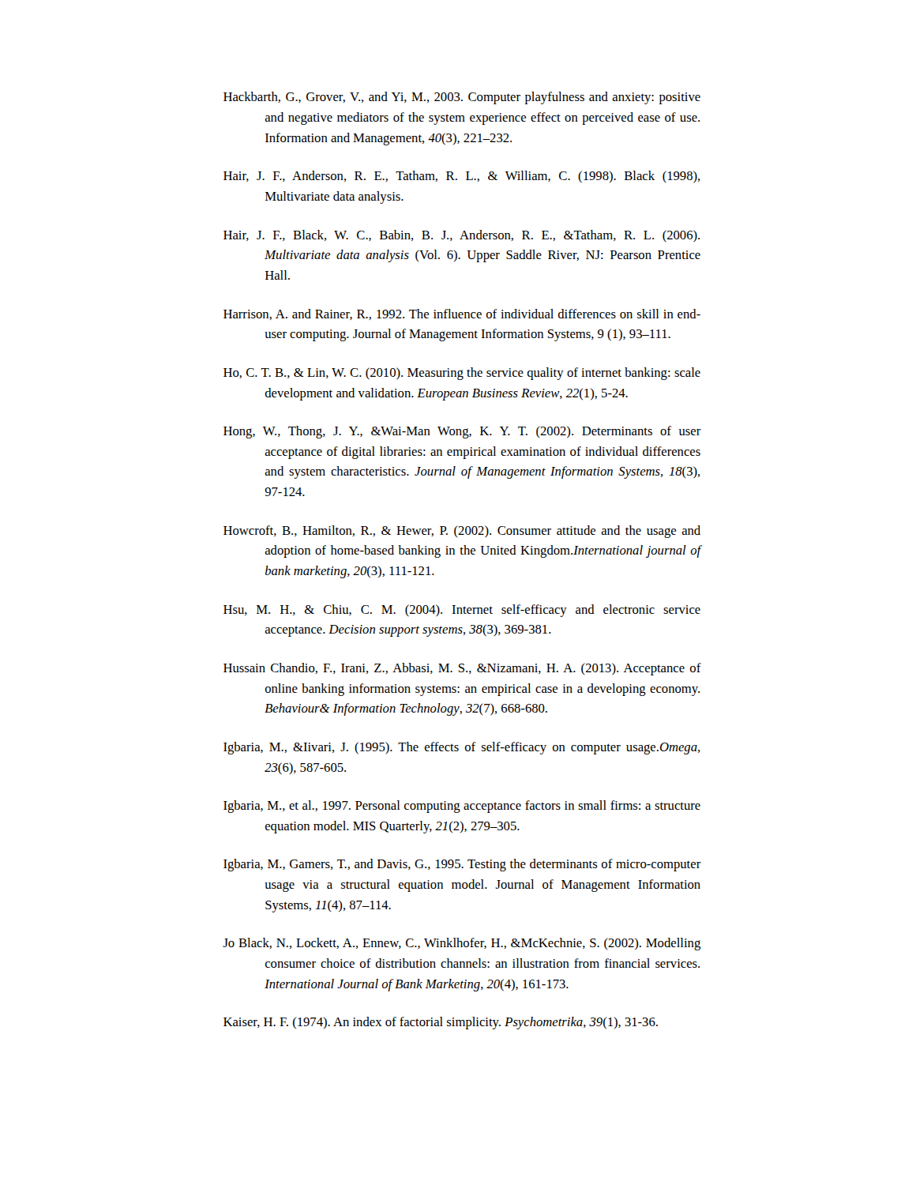Hackbarth, G., Grover, V., and Yi, M., 2003. Computer playfulness and anxiety: positive and negative mediators of the system experience effect on perceived ease of use. Information and Management, 40(3), 221–232.
Hair, J. F., Anderson, R. E., Tatham, R. L., & William, C. (1998). Black (1998), Multivariate data analysis.
Hair, J. F., Black, W. C., Babin, B. J., Anderson, R. E., &Tatham, R. L. (2006). Multivariate data analysis (Vol. 6). Upper Saddle River, NJ: Pearson Prentice Hall.
Harrison, A. and Rainer, R., 1992. The influence of individual differences on skill in end-user computing. Journal of Management Information Systems, 9 (1), 93–111.
Ho, C. T. B., & Lin, W. C. (2010). Measuring the service quality of internet banking: scale development and validation. European Business Review, 22(1), 5-24.
Hong, W., Thong, J. Y., &Wai-Man Wong, K. Y. T. (2002). Determinants of user acceptance of digital libraries: an empirical examination of individual differences and system characteristics. Journal of Management Information Systems, 18(3), 97-124.
Howcroft, B., Hamilton, R., & Hewer, P. (2002). Consumer attitude and the usage and adoption of home-based banking in the United Kingdom.International journal of bank marketing, 20(3), 111-121.
Hsu, M. H., & Chiu, C. M. (2004). Internet self-efficacy and electronic service acceptance. Decision support systems, 38(3), 369-381.
Hussain Chandio, F., Irani, Z., Abbasi, M. S., &Nizamani, H. A. (2013). Acceptance of online banking information systems: an empirical case in a developing economy. Behaviour& Information Technology, 32(7), 668-680.
Igbaria, M., &Iivari, J. (1995). The effects of self-efficacy on computer usage.Omega, 23(6), 587-605.
Igbaria, M., et al., 1997. Personal computing acceptance factors in small firms: a structure equation model. MIS Quarterly, 21(2), 279–305.
Igbaria, M., Gamers, T., and Davis, G., 1995. Testing the determinants of micro-computer usage via a structural equation model. Journal of Management Information Systems, 11(4), 87–114.
Jo Black, N., Lockett, A., Ennew, C., Winklhofer, H., &McKechnie, S. (2002). Modelling consumer choice of distribution channels: an illustration from financial services. International Journal of Bank Marketing, 20(4), 161-173.
Kaiser, H. F. (1974). An index of factorial simplicity. Psychometrika, 39(1), 31-36.